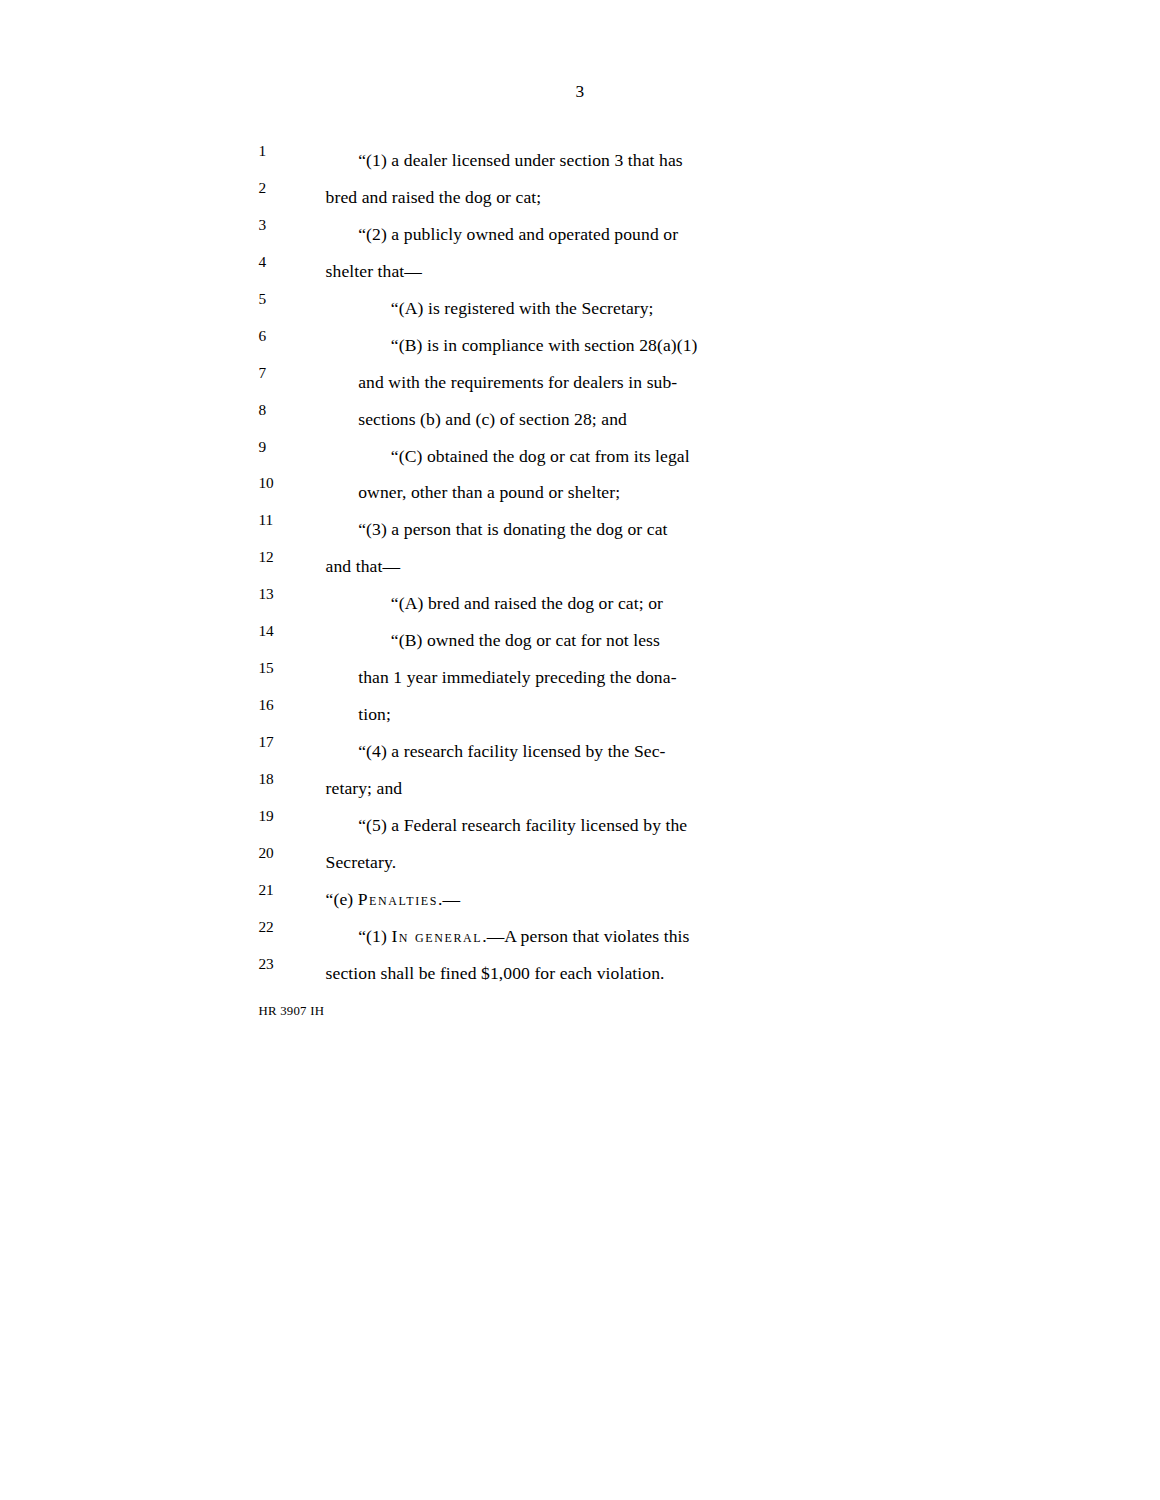3
| 1 | “(1) a dealer licensed under section 3 that has |
| 2 | bred and raised the dog or cat; |
| 3 | “(2) a publicly owned and operated pound or |
| 4 | shelter that— |
| 5 | “(A) is registered with the Secretary; |
| 6 | “(B) is in compliance with section 28(a)(1) |
| 7 | and with the requirements for dealers in sub- |
| 8 | sections (b) and (c) of section 28; and |
| 9 | “(C) obtained the dog or cat from its legal |
| 10 | owner, other than a pound or shelter; |
| 11 | “(3) a person that is donating the dog or cat |
| 12 | and that— |
| 13 | “(A) bred and raised the dog or cat; or |
| 14 | “(B) owned the dog or cat for not less |
| 15 | than 1 year immediately preceding the dona- |
| 16 | tion; |
| 17 | “(4) a research facility licensed by the Sec- |
| 18 | retary; and |
| 19 | “(5) a Federal research facility licensed by the |
| 20 | Secretary. |
| 21 | “(e) Penalties .— |
| 22 | “(1) In general .—A person that violates this |
| 23 | section shall be fined $1,000 for each violation. |
HR 3907 IH